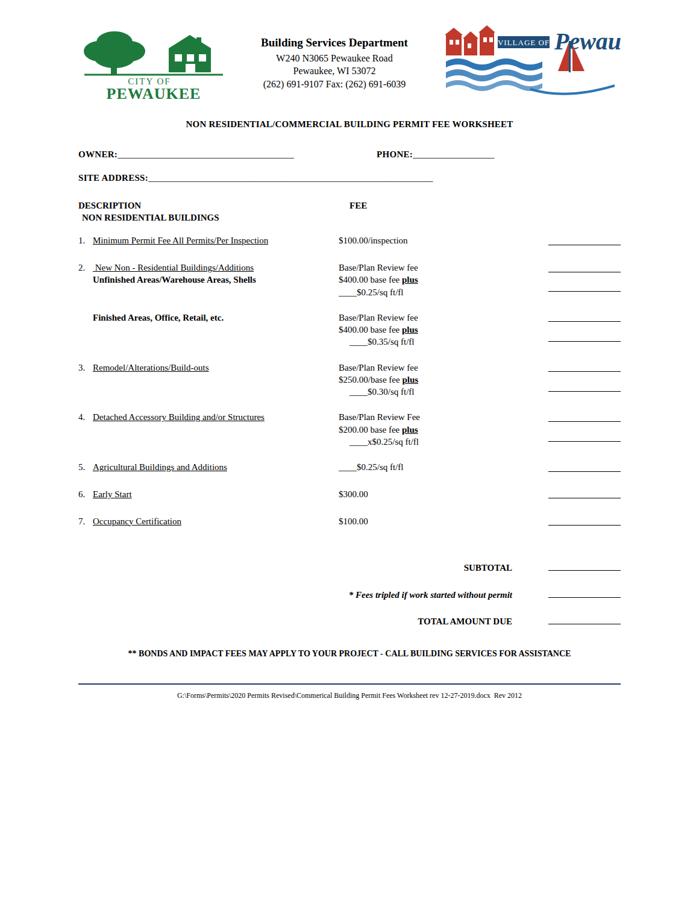CITY OF PEWAUKEE
Building Services Department
W240 N3065 Pewaukee Road
Pewaukee, WI 53072
(262) 691-9107 Fax: (262) 691-6039
VILLAGE OF Pewaukee
NON RESIDENTIAL/COMMERCIAL BUILDING PERMIT FEE WORKSHEET
OWNER:_______________________________________
PHONE:__________________
SITE ADDRESS:_______________________________________________________________
DESCRIPTION
FEE
NON RESIDENTIAL BUILDINGS
| 1. Minimum Permit Fee All Permits/Per Inspection | $100.00/inspection | |
| 2. New Non - Residential Buildings/Additions Unfinished Areas/Warehouse Areas, Shells | Base/Plan Review fee $400.00 base fee plus ____$0.25/sq ft/fl | |
| Finished Areas, Office, Retail, etc. | Base/Plan Review fee $400.00 base fee plus ____$0.35/sq ft/fl | |
| 3. Remodel/Alterations/Build-outs | Base/Plan Review fee $250.00/base fee plus ____$0.30/sq ft/fl | |
| 4. Detached Accessory Building and/or Structures | Base/Plan Review Fee $200.00 base fee plus ____x$0.25/sq ft/fl | |
| 5. Agricultural Buildings and Additions | ____$0.25/sq ft/fl | |
| 6. Early Start | $300.00 | |
| 7. Occupancy Certification | $100.00 | |
SUBTOTAL
* Fees tripled if work started without permit
TOTAL AMOUNT DUE
** BONDS AND IMPACT FEES MAY APPLY TO YOUR PROJECT - CALL BUILDING SERVICES FOR ASSISTANCE
G:\Forms\Permits\2020 Permits Revised\Commerical Building Permit Fees Worksheet rev 12-27-2019.docx Rev 2012